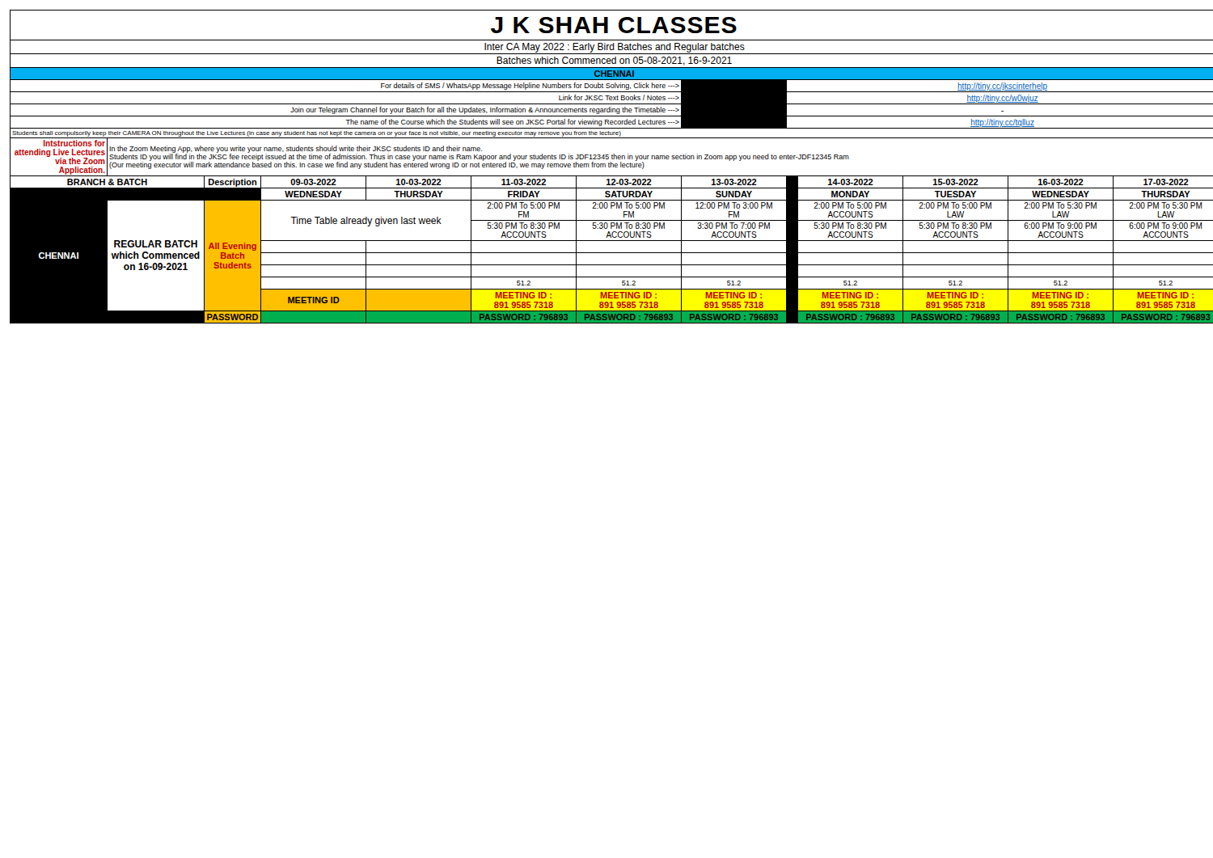| J K SHAH CLASSES |
| Inter CA May 2022 : Early Bird Batches and Regular batches |
| Batches which Commenced on 05-08-2021, 16-9-2021 |
| CHENNAI |
| For details of SMS / WhatsApp Message Helpline Numbers for Doubt Solving, Click here ---> | | http://tiny.cc/jkscinterhelp |
| Link for JKSC Text Books / Notes ---> | | http://tiny.cc/w0wjuz |
| Join our Telegram Channel for your Batch for all the Updates, Information & Announcements regarding the Timetable ---> | | - |
| The name of the Course which the Students will see on JKSC Portal for viewing Recorded Lectures ---> | | http://tiny.cc/tqlluz |
| Students shall compulsorily keep their CAMERA ON throughout the Live Lectures (in case any student has not kept the camera on or your face is not visible, our meeting executor may remove you from the lecture) |
| Intstructions for attending Live Lectures via the Zoom Application. | In the Zoom Meeting App, where you write your name, students should write their JKSC students ID and their name. Students ID you will find in the JKSC fee receipt issued at the time of admission. Thus in case your name is Ram Kapoor and your students ID is JDF12345 then in your name section in Zoom app you need to enter-JDF12345 Ram (Our meeting executor will mark attendance based on this. In case we find any student has entered wrong ID or not entered ID, we may remove them from the lecture) |
| BRANCH & BATCH | Description | 09-03-2022 | 10-03-2022 | 11-03-2022 | 12-03-2022 | 13-03-2022 | | 14-03-2022 | 15-03-2022 | 16-03-2022 | 17-03-2022 |
| | | WEDNESDAY | THURSDAY | FRIDAY | SATURDAY | SUNDAY | | MONDAY | TUESDAY | WEDNESDAY | THURSDAY |
| CHENNAI | REGULAR BATCH which Commenced on 16-09-2021 | All Evening Batch Students | Time Table already given last week | 2:00 PM To 5:00 PM FM | 2:00 PM To 5:00 PM FM | 12:00 PM To 3:00 PM FM | | 2:00 PM To 5:00 PM ACCOUNTS | 2:00 PM To 5:00 PM LAW | 2:00 PM To 5:30 PM LAW | 2:00 PM To 5:30 PM LAW |
| 5:30 PM To 8:30 PM ACCOUNTS | 5:30 PM To 8:30 PM ACCOUNTS | 3:30 PM To 7:00 PM ACCOUNTS | | 5:30 PM To 8:30 PM ACCOUNTS | 5:30 PM To 8:30 PM ACCOUNTS | 6:00 PM To 9:00 PM ACCOUNTS | 6:00 PM To 9:00 PM ACCOUNTS |
| | | 51.2 | 51.2 | 51.2 | | 51.2 | 51.2 | 51.2 | 51.2 |
| MEETING ID | | MEETING ID : 891 9585 7318 | MEETING ID : 891 9585 7318 | MEETING ID : 891 9585 7318 | | MEETING ID : 891 9585 7318 | MEETING ID : 891 9585 7318 | MEETING ID : 891 9585 7318 | MEETING ID : 891 9585 7318 |
| | | PASSWORD | | | PASSWORD : 796893 | PASSWORD : 796893 | PASSWORD : 796893 | | PASSWORD : 796893 | PASSWORD : 796893 | PASSWORD : 796893 | PASSWORD : 796893 |